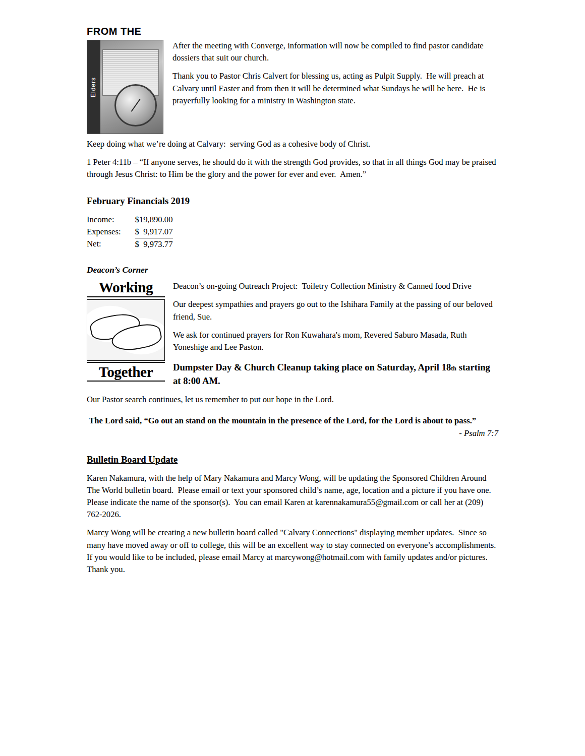FROM THE
Elders
After the meeting with Converge, information will now be compiled to find pastor candidate dossiers that suit our church.
Thank you to Pastor Chris Calvert for blessing us, acting as Pulpit Supply. He will preach at Calvary until Easter and from then it will be determined what Sundays he will be here. He is prayerfully looking for a ministry in Washington state.
Keep doing what we’re doing at Calvary: serving God as a cohesive body of Christ.
1 Peter 4:11b – “If anyone serves, he should do it with the strength God provides, so that in all things God may be praised through Jesus Christ: to Him be the glory and the power for ever and ever. Amen.”
February Financials 2019
| Income: | $19,890.00 |
| Expenses: | $ 9,917.07 |
| Net: | $ 9,973.77 |
Deacon’s Corner
Working
Together
Deacon’s on-going Outreach Project: Toiletry Collection Ministry & Canned food Drive
Our deepest sympathies and prayers go out to the Ishihara Family at the passing of our beloved friend, Sue.
We ask for continued prayers for Ron Kuwahara's mom, Revered Saburo Masada, Ruth Yoneshige and Lee Paston.
Dumpster Day & Church Cleanup taking place on Saturday, April 18th starting at 8:00 AM.
Our Pastor search continues, let us remember to put our hope in the Lord.
The Lord said, “Go out an stand on the mountain in the presence of the Lord, for the Lord is about to pass.”
- Psalm 7:7
Bulletin Board Update
Karen Nakamura, with the help of Mary Nakamura and Marcy Wong, will be updating the Sponsored Children Around The World bulletin board. Please email or text your sponsored child’s name, age, location and a picture if you have one. Please indicate the name of the sponsor(s). You can email Karen at karennakamura55@gmail.com or call her at (209) 762-2026.
Marcy Wong will be creating a new bulletin board called "Calvary Connections" displaying member updates. Since so many have moved away or off to college, this will be an excellent way to stay connected on everyone’s accomplishments. If you would like to be included, please email Marcy at marcywong@hotmail.com with family updates and/or pictures. Thank you.